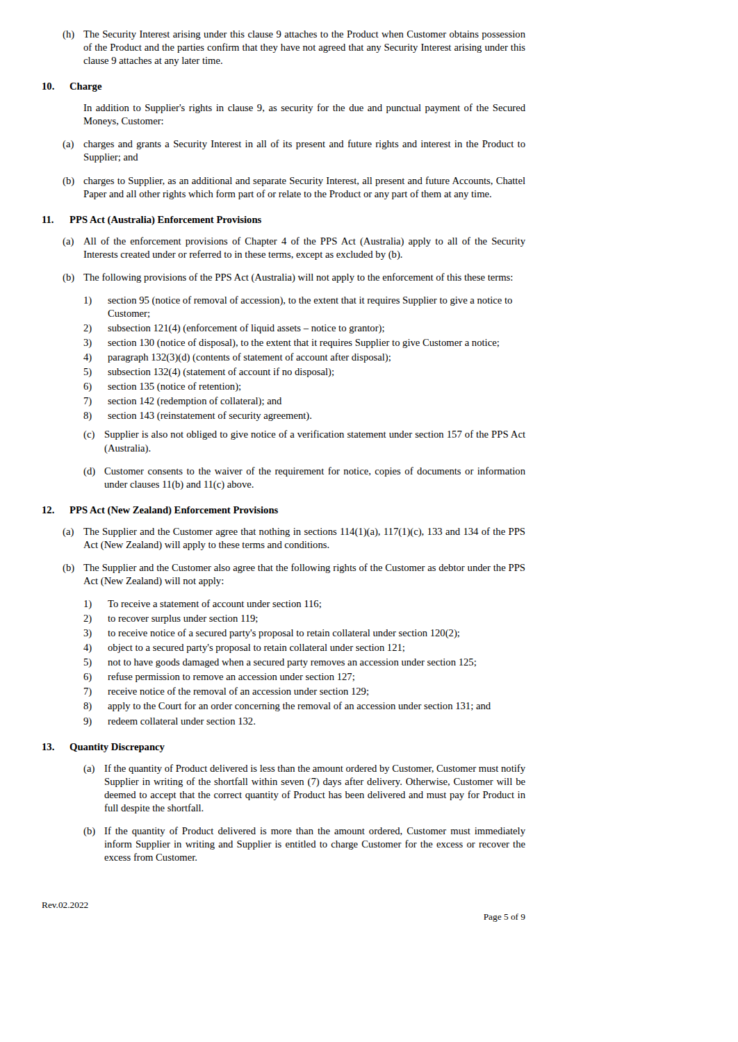(h)
The Security Interest arising under this clause 9 attaches to the Product when Customer obtains possession of the Product and the parties confirm that they have not agreed that any Security Interest arising under this clause 9 attaches at any later time.
10.
Charge
In addition to Supplier's rights in clause 9, as security for the due and punctual payment of the Secured Moneys, Customer:
(a)
charges and grants a Security Interest in all of its present and future rights and interest in the Product to Supplier; and
(b)
charges to Supplier, as an additional and separate Security Interest, all present and future Accounts, Chattel Paper and all other rights which form part of or relate to the Product or any part of them at any time.
11.
PPS Act (Australia) Enforcement Provisions
(a)
All of the enforcement provisions of Chapter 4 of the PPS Act (Australia) apply to all of the Security Interests created under or referred to in these terms, except as excluded by (b).
(b)
The following provisions of the PPS Act (Australia) will not apply to the enforcement of this these terms:
section 95 (notice of removal of accession), to the extent that it requires Supplier to give a notice to Customer;
subsection 121(4) (enforcement of liquid assets – notice to grantor);
section 130 (notice of disposal), to the extent that it requires Supplier to give Customer a notice;
paragraph 132(3)(d) (contents of statement of account after disposal);
subsection 132(4) (statement of account if no disposal);
section 135 (notice of retention);
section 142 (redemption of collateral); and
section 143 (reinstatement of security agreement).
(c)
Supplier is also not obliged to give notice of a verification statement under section 157 of the PPS Act (Australia).
(d)
Customer consents to the waiver of the requirement for notice, copies of documents or information under clauses 11(b) and 11(c) above.
12.
PPS Act (New Zealand) Enforcement Provisions
(a)
The Supplier and the Customer agree that nothing in sections 114(1)(a), 117(1)(c), 133 and 134 of the PPS Act (New Zealand) will apply to these terms and conditions.
(b)
The Supplier and the Customer also agree that the following rights of the Customer as debtor under the PPS Act (New Zealand) will not apply:
To receive a statement of account under section 116;
to recover surplus under section 119;
to receive notice of a secured party's proposal to retain collateral under section 120(2);
object to a secured party's proposal to retain collateral under section 121;
not to have goods damaged when a secured party removes an accession under section 125;
refuse permission to remove an accession under section 127;
receive notice of the removal of an accession under section 129;
apply to the Court for an order concerning the removal of an accession under section 131; and
redeem collateral under section 132.
13.
Quantity Discrepancy
(a)
If the quantity of Product delivered is less than the amount ordered by Customer, Customer must notify Supplier in writing of the shortfall within seven (7) days after delivery. Otherwise, Customer will be deemed to accept that the correct quantity of Product has been delivered and must pay for Product in full despite the shortfall.
(b)
If the quantity of Product delivered is more than the amount ordered, Customer must immediately inform Supplier in writing and Supplier is entitled to charge Customer for the excess or recover the excess from Customer.
Rev.02.2022
Page 5 of 9